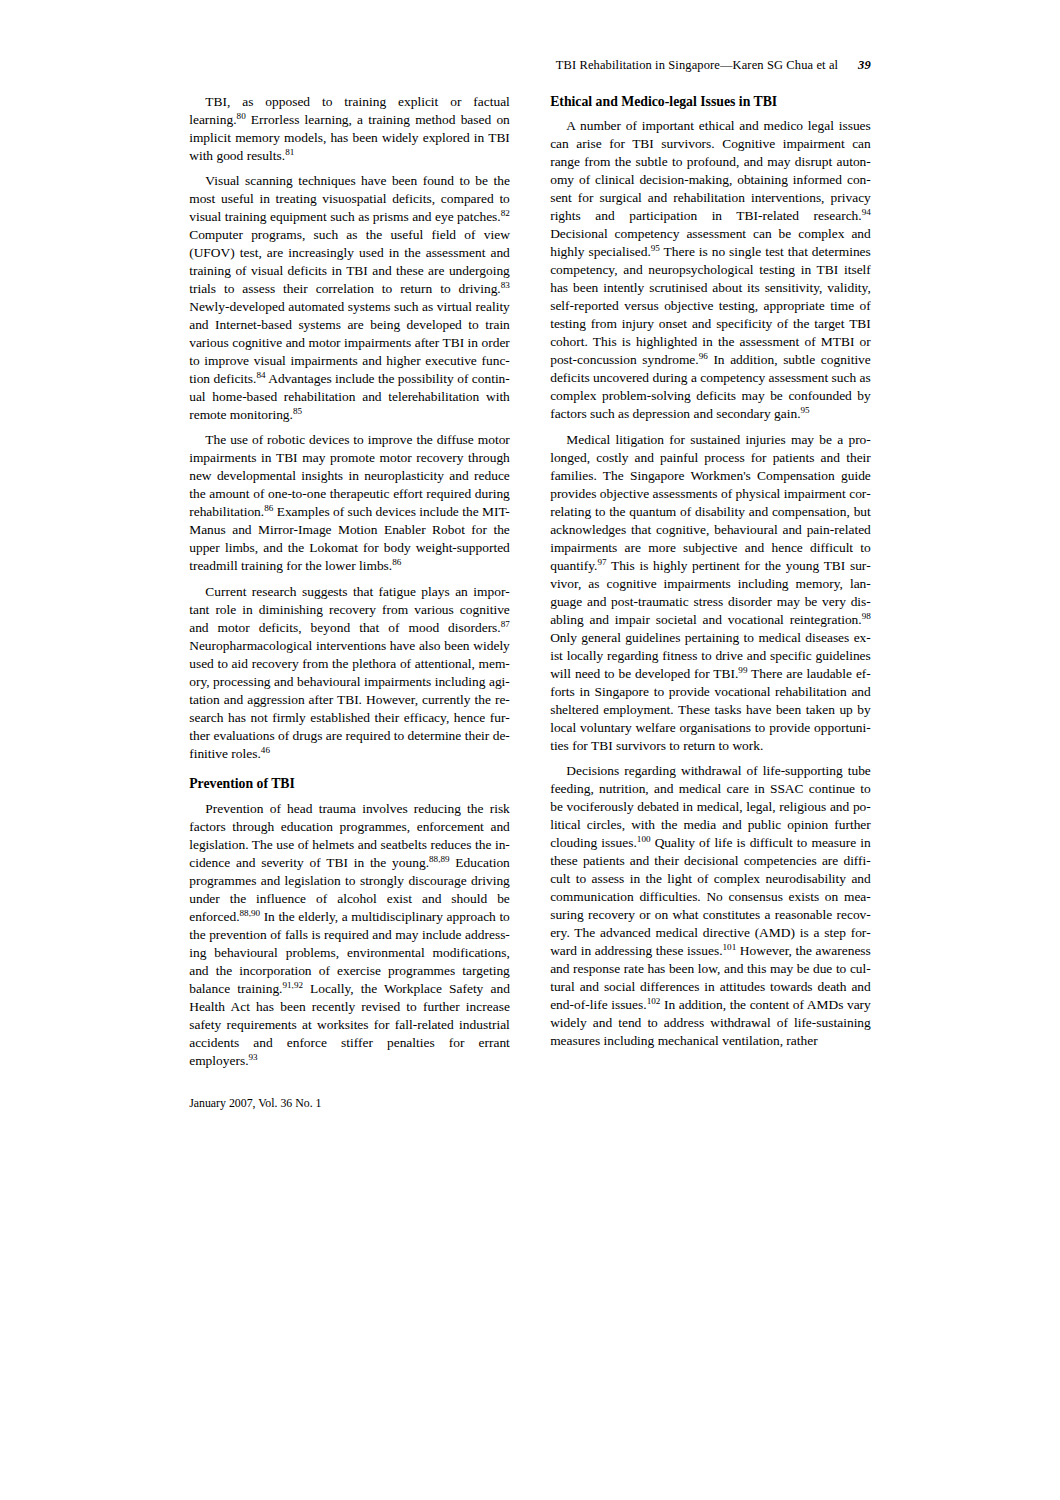TBI Rehabilitation in Singapore—Karen SG Chua et al39
TBI, as opposed to training explicit or factual learning.80 Errorless learning, a training method based on implicit memory models, has been widely explored in TBI with good results.81
Visual scanning techniques have been found to be the most useful in treating visuospatial deficits, compared to visual training equipment such as prisms and eye patches.82 Computer programs, such as the useful field of view (UFOV) test, are increasingly used in the assessment and training of visual deficits in TBI and these are undergoing trials to assess their correlation to return to driving.83 Newly-developed automated systems such as virtual reality and Internet-based systems are being developed to train various cognitive and motor impairments after TBI in order to improve visual impairments and higher executive function deficits.84 Advantages include the possibility of continual home-based rehabilitation and telerehabilitation with remote monitoring.85
The use of robotic devices to improve the diffuse motor impairments in TBI may promote motor recovery through new developmental insights in neuroplasticity and reduce the amount of one-to-one therapeutic effort required during rehabilitation.86 Examples of such devices include the MIT-Manus and Mirror-Image Motion Enabler Robot for the upper limbs, and the Lokomat for body weight-supported treadmill training for the lower limbs.86
Current research suggests that fatigue plays an important role in diminishing recovery from various cognitive and motor deficits, beyond that of mood disorders.87 Neuropharmacological interventions have also been widely used to aid recovery from the plethora of attentional, memory, processing and behavioural impairments including agitation and aggression after TBI. However, currently the research has not firmly established their efficacy, hence further evaluations of drugs are required to determine their definitive roles.46
Prevention of TBI
Prevention of head trauma involves reducing the risk factors through education programmes, enforcement and legislation. The use of helmets and seatbelts reduces the incidence and severity of TBI in the young.88,89 Education programmes and legislation to strongly discourage driving under the influence of alcohol exist and should be enforced.88,90 In the elderly, a multidisciplinary approach to the prevention of falls is required and may include addressing behavioural problems, environmental modifications, and the incorporation of exercise programmes targeting balance training.91,92 Locally, the Workplace Safety and Health Act has been recently revised to further increase safety requirements at worksites for fall-related industrial accidents and enforce stiffer penalties for errant employers.93
Ethical and Medico-legal Issues in TBI
A number of important ethical and medico legal issues can arise for TBI survivors. Cognitive impairment can range from the subtle to profound, and may disrupt autonomy of clinical decision-making, obtaining informed consent for surgical and rehabilitation interventions, privacy rights and participation in TBI-related research.94 Decisional competency assessment can be complex and highly specialised.95 There is no single test that determines competency, and neuropsychological testing in TBI itself has been intently scrutinised about its sensitivity, validity, self-reported versus objective testing, appropriate time of testing from injury onset and specificity of the target TBI cohort. This is highlighted in the assessment of MTBI or post-concussion syndrome.96 In addition, subtle cognitive deficits uncovered during a competency assessment such as complex problem-solving deficits may be confounded by factors such as depression and secondary gain.95
Medical litigation for sustained injuries may be a prolonged, costly and painful process for patients and their families. The Singapore Workmen's Compensation guide provides objective assessments of physical impairment correlating to the quantum of disability and compensation, but acknowledges that cognitive, behavioural and pain-related impairments are more subjective and hence difficult to quantify.97 This is highly pertinent for the young TBI survivor, as cognitive impairments including memory, language and post-traumatic stress disorder may be very disabling and impair societal and vocational reintegration.98 Only general guidelines pertaining to medical diseases exist locally regarding fitness to drive and specific guidelines will need to be developed for TBI.99 There are laudable efforts in Singapore to provide vocational rehabilitation and sheltered employment. These tasks have been taken up by local voluntary welfare organisations to provide opportunities for TBI survivors to return to work.
Decisions regarding withdrawal of life-supporting tube feeding, nutrition, and medical care in SSAC continue to be vociferously debated in medical, legal, religious and political circles, with the media and public opinion further clouding issues.100 Quality of life is difficult to measure in these patients and their decisional competencies are difficult to assess in the light of complex neurodisability and communication difficulties. No consensus exists on measuring recovery or on what constitutes a reasonable recovery. The advanced medical directive (AMD) is a step forward in addressing these issues.101 However, the awareness and response rate has been low, and this may be due to cultural and social differences in attitudes towards death and end-of-life issues.102 In addition, the content of AMDs vary widely and tend to address withdrawal of life-sustaining measures including mechanical ventilation, rather
January 2007, Vol. 36 No. 1